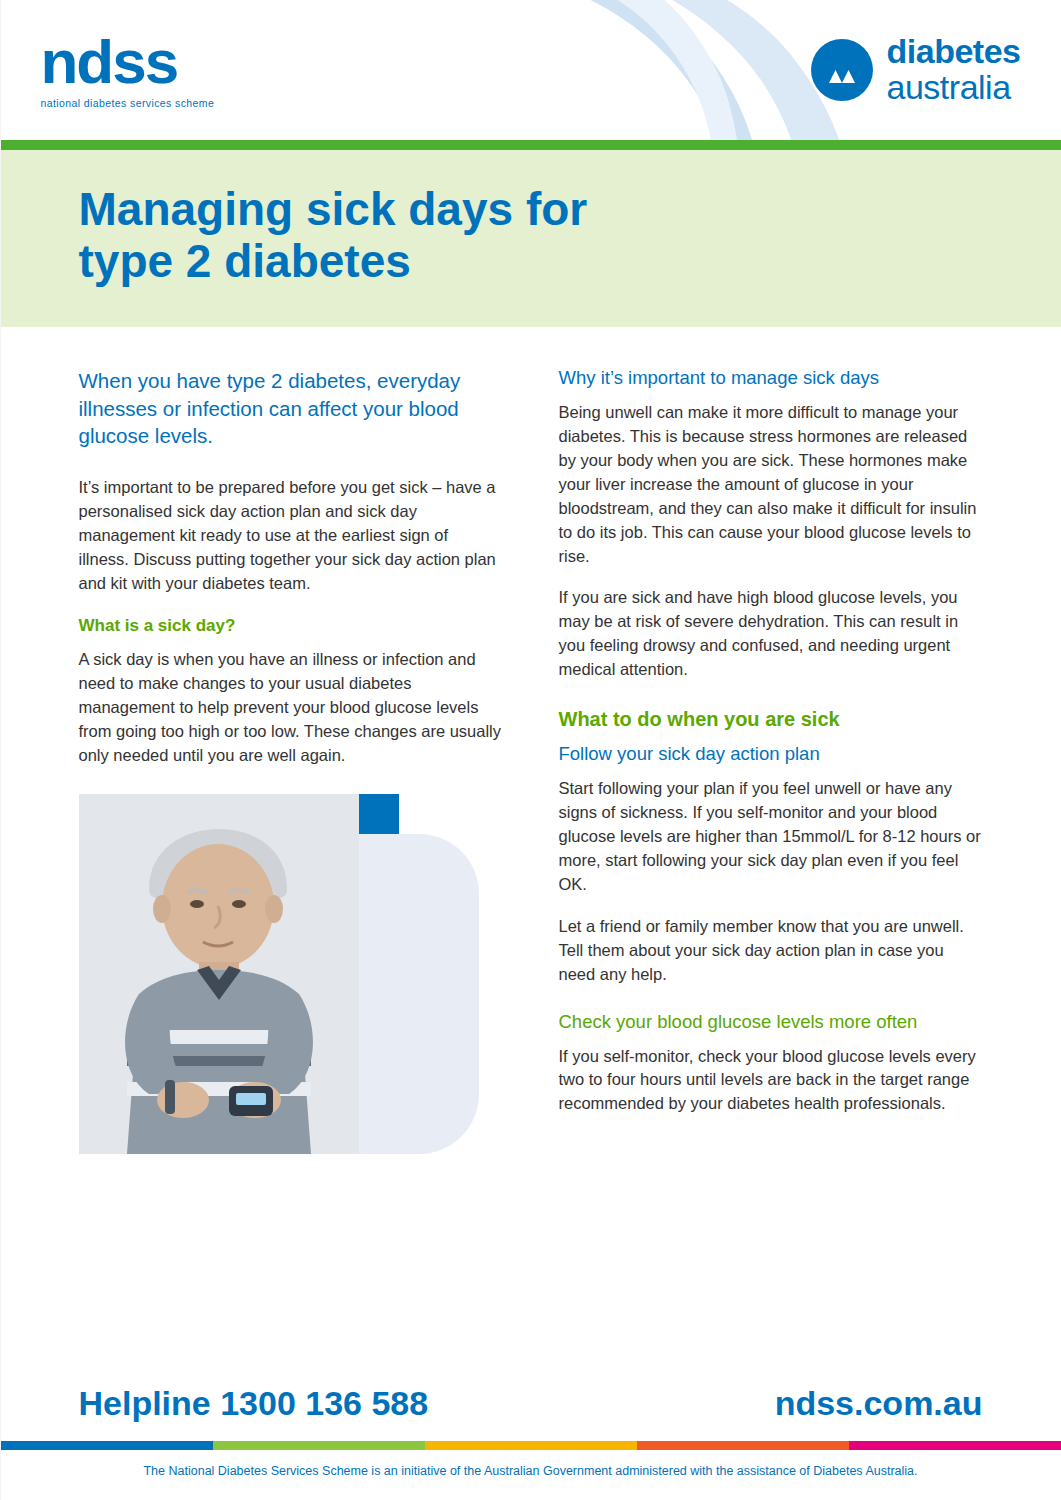ndss
national diabetes services scheme
diabetes
australia
Managing sick days for
type 2 diabetes
When you have type 2 diabetes, everyday illnesses or infection can affect your blood glucose levels.
It’s important to be prepared before you get sick – have a personalised sick day action plan and sick day management kit ready to use at the earliest sign of illness. Discuss putting together your sick day action plan and kit with your diabetes team.
What is a sick day?
A sick day is when you have an illness or infection and need to make changes to your usual diabetes management to help prevent your blood glucose levels from going too high or too low. These changes are usually only needed until you are well again.
Why it’s important to manage sick days
Being unwell can make it more difficult to manage your diabetes. This is because stress hormones are released by your body when you are sick. These hormones make your liver increase the amount of glucose in your bloodstream, and they can also make it difficult for insulin to do its job. This can cause your blood glucose levels to rise.
If you are sick and have high blood glucose levels, you may be at risk of severe dehydration. This can result in you feeling drowsy and confused, and needing urgent medical attention.
What to do when you are sick
Follow your sick day action plan
Start following your plan if you feel unwell or have any signs of sickness. If you self-monitor and your blood glucose levels are higher than 15mmol/L for 8-12 hours or more, start following your sick day plan even if you feel OK.
Let a friend or family member know that you are unwell. Tell them about your sick day action plan in case you need any help.
Check your blood glucose levels more often
If you self-monitor, check your blood glucose levels every two to four hours until levels are back in the target range recommended by your diabetes health professionals.
Helpline 1300 136 588
ndss.com.au
The National Diabetes Services Scheme is an initiative of the Australian Government administered with the assistance of Diabetes Australia.